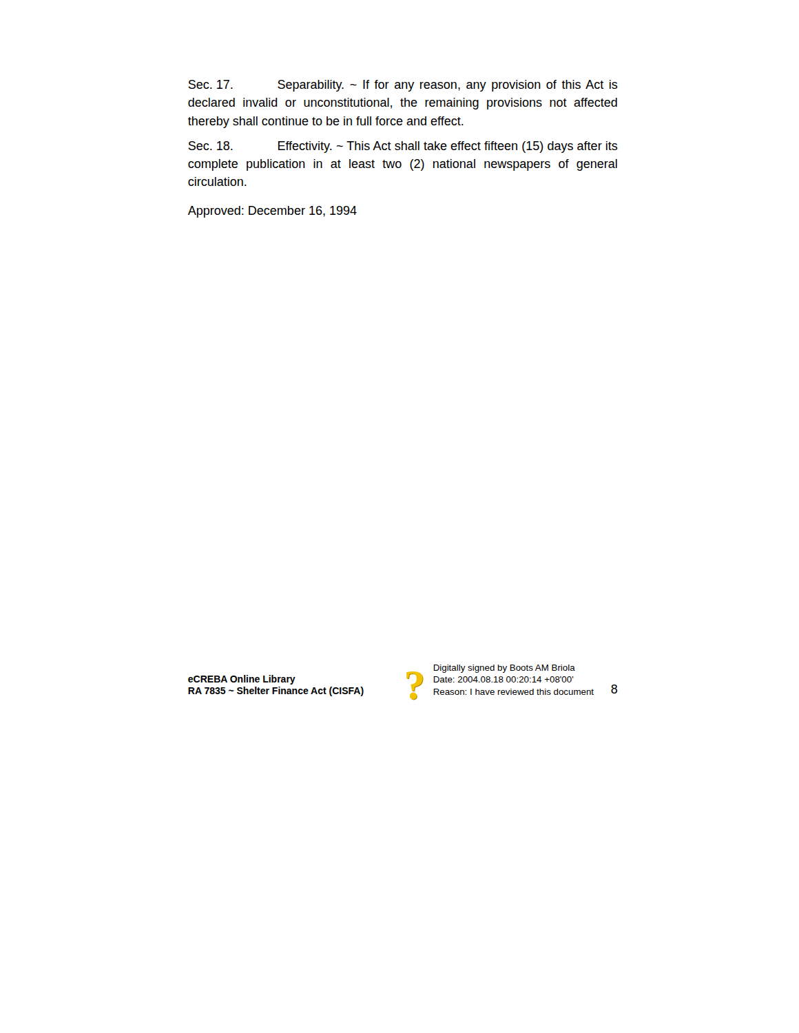Sec. 17. Separability. ~ If for any reason, any provision of this Act is declared invalid or unconstitutional, the remaining provisions not affected thereby shall continue to be in full force and effect.
Sec. 18. Effectivity. ~ This Act shall take effect fifteen (15) days after its complete publication in at least two (2) national newspapers of general circulation.
Approved: December 16, 1994
eCREBA Online Library
RA 7835 ~ Shelter Finance Act (CISFA)
? Digitally signed by Boots AM Briola
Date: 2004.08.18 00:20:14 +08'00'
Reason: I have reviewed this document
8